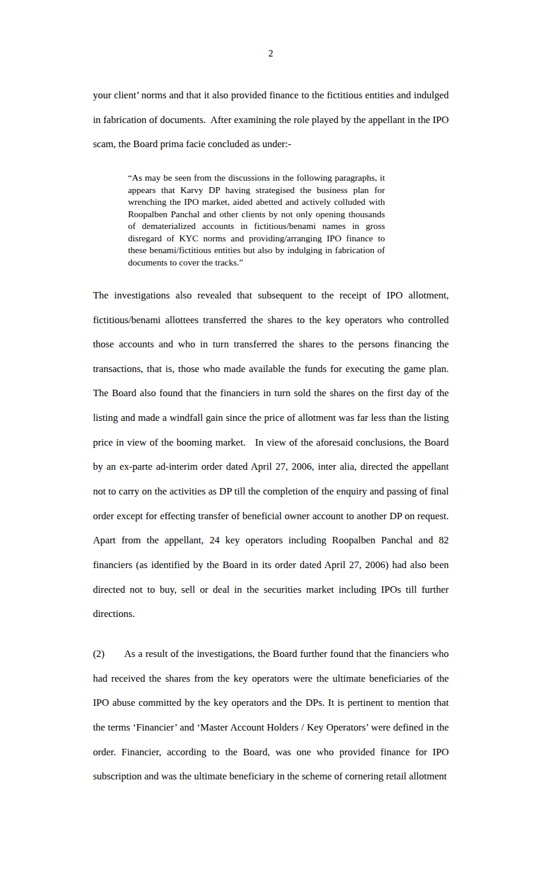2
your client’ norms and that it also provided finance to the fictitious entities and indulged in fabrication of documents. After examining the role played by the appellant in the IPO scam, the Board prima facie concluded as under:-
“As may be seen from the discussions in the following paragraphs, it appears that Karvy DP having strategised the business plan for wrenching the IPO market, aided abetted and actively colluded with Roopalben Panchal and other clients by not only opening thousands of dematerialized accounts in fictitious/benami names in gross disregard of KYC norms and providing/arranging IPO finance to these benami/fictitious entities but also by indulging in fabrication of documents to cover the tracks.”
The investigations also revealed that subsequent to the receipt of IPO allotment, fictitious/benami allottees transferred the shares to the key operators who controlled those accounts and who in turn transferred the shares to the persons financing the transactions, that is, those who made available the funds for executing the game plan. The Board also found that the financiers in turn sold the shares on the first day of the listing and made a windfall gain since the price of allotment was far less than the listing price in view of the booming market. In view of the aforesaid conclusions, the Board by an ex-parte ad-interim order dated April 27, 2006, inter alia, directed the appellant not to carry on the activities as DP till the completion of the enquiry and passing of final order except for effecting transfer of beneficial owner account to another DP on request. Apart from the appellant, 24 key operators including Roopalben Panchal and 82 financiers (as identified by the Board in its order dated April 27, 2006) had also been directed not to buy, sell or deal in the securities market including IPOs till further directions.
(2) As a result of the investigations, the Board further found that the financiers who had received the shares from the key operators were the ultimate beneficiaries of the IPO abuse committed by the key operators and the DPs. It is pertinent to mention that the terms ‘Financier’ and ‘Master Account Holders / Key Operators’ were defined in the order. Financier, according to the Board, was one who provided finance for IPO subscription and was the ultimate beneficiary in the scheme of cornering retail allotment